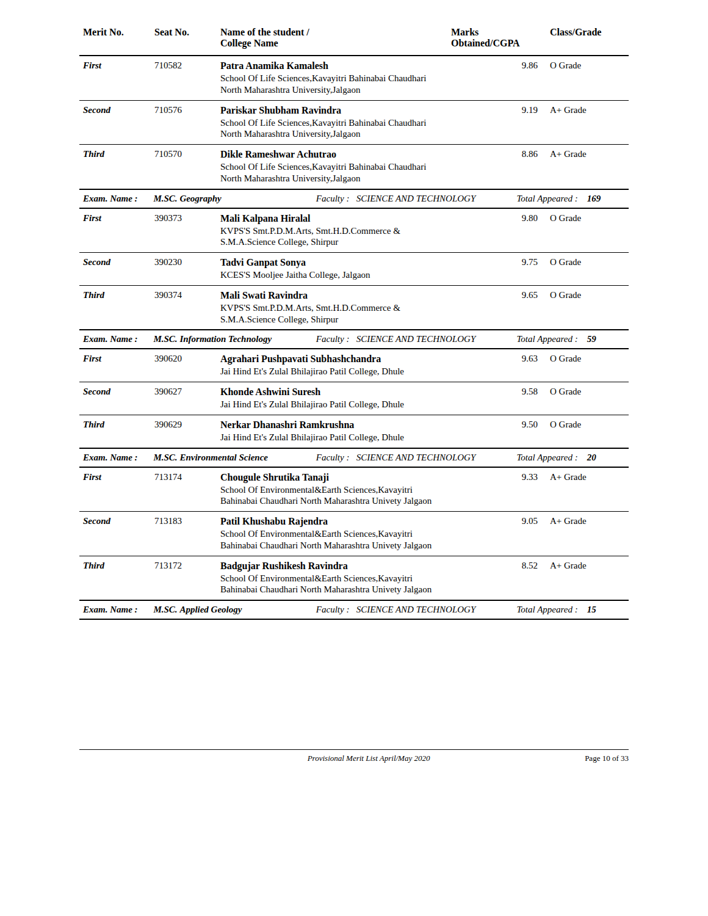| Merit No. | Seat No. | Name of the student / College Name | Marks Obtained/CGPA | Class/Grade |
| --- | --- | --- | --- | --- |
| First | 710582 | Patra Anamika Kamalesh School Of Life Sciences,Kavayitri Bahinabai Chaudhari North Maharashtra University,Jalgaon | 9.86 | O Grade |
| Second | 710576 | Pariskar Shubham Ravindra School Of Life Sciences,Kavayitri Bahinabai Chaudhari North Maharashtra University,Jalgaon | 9.19 | A+ Grade |
| Third | 710570 | Dikle Rameshwar Achutrao School Of Life Sciences,Kavayitri Bahinabai Chaudhari North Maharashtra University,Jalgaon | 8.86 | A+ Grade |
| Exam. Name : M.SC. Geography Faculty : SCIENCE AND TECHNOLOGY Total Appeared : 169 |
| First | 390373 | Mali Kalpana Hiralal KVPS'S Smt.P.D.M.Arts, Smt.H.D.Commerce & S.M.A.Science College, Shirpur | 9.80 | O Grade |
| Second | 390230 | Tadvi Ganpat Sonya KCES'S Mooljee Jaitha College, Jalgaon | 9.75 | O Grade |
| Third | 390374 | Mali Swati Ravindra KVPS'S Smt.P.D.M.Arts, Smt.H.D.Commerce & S.M.A.Science College, Shirpur | 9.65 | O Grade |
| Exam. Name : M.SC. Information Technology Faculty : SCIENCE AND TECHNOLOGY Total Appeared : 59 |
| First | 390620 | Agrahari Pushpavati Subhashchandra Jai Hind Et's Zulal Bhilajirao Patil College, Dhule | 9.63 | O Grade |
| Second | 390627 | Khonde Ashwini Suresh Jai Hind Et's Zulal Bhilajirao Patil College, Dhule | 9.58 | O Grade |
| Third | 390629 | Nerkar Dhanashri Ramkrushna Jai Hind Et's Zulal Bhilajirao Patil College, Dhule | 9.50 | O Grade |
| Exam. Name : M.SC. Environmental Science Faculty : SCIENCE AND TECHNOLOGY Total Appeared : 20 |
| First | 713174 | Chougule Shrutika Tanaji School Of Environmental&Earth Sciences,Kavayitri Bahinabai Chaudhari North Maharashtra Univety Jalgaon | 9.33 | A+ Grade |
| Second | 713183 | Patil Khushabu Rajendra School Of Environmental&Earth Sciences,Kavayitri Bahinabai Chaudhari North Maharashtra Univety Jalgaon | 9.05 | A+ Grade |
| Third | 713172 | Badgujar Rushikesh Ravindra School Of Environmental&Earth Sciences,Kavayitri Bahinabai Chaudhari North Maharashtra Univety Jalgaon | 8.52 | A+ Grade |
| Exam. Name : M.SC. Applied Geology Faculty : SCIENCE AND TECHNOLOGY Total Appeared : 15 |
Provisional Merit List April/May 2020
Page 10 of 33